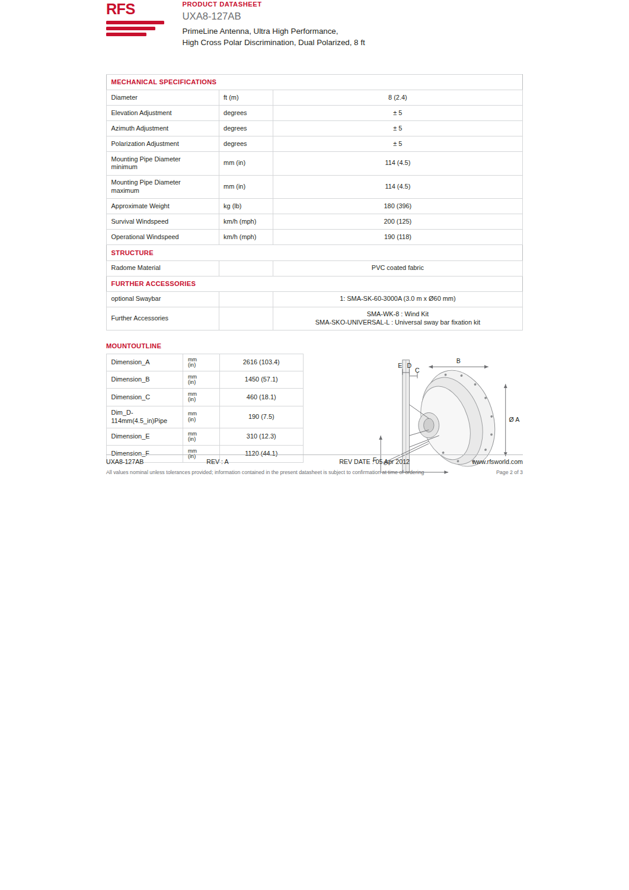RFS
PRODUCT DATASHEET
UXA8-127AB
PrimeLine Antenna, Ultra High Performance,
High Cross Polar Discrimination, Dual Polarized, 8 ft
| MECHANICAL SPECIFICATIONS |
| --- |
| Diameter | ft (m) | 8 (2.4) |
| Elevation Adjustment | degrees | ± 5 |
| Azimuth Adjustment | degrees | ± 5 |
| Polarization Adjustment | degrees | ± 5 |
| Mounting Pipe Diameter minimum | mm (in) | 114 (4.5) |
| Mounting Pipe Diameter maximum | mm (in) | 114 (4.5) |
| Approximate Weight | kg (lb) | 180 (396) |
| Survival Windspeed | km/h (mph) | 200 (125) |
| Operational Windspeed | km/h (mph) | 190 (118) |
| STRUCTURE |
| Radome Material | | PVC coated fabric |
| FURTHER ACCESSORIES |
| optional Swaybar | | 1: SMA-SK-60-3000A (3.0 m x Ø60 mm) |
| Further Accessories | | SMA-WK-8 : Wind Kit SMA-SKO-UNIVERSAL-L : Universal sway bar fixation kit |
MOUNTOUTLINE
| Dimension_A | mm (in) | 2616 (103.4) |
| Dimension_B | mm (in) | 1450 (57.1) |
| Dimension_C | mm (in) | 460 (18.1) |
| Dim_D- 114mm(4.5_in)Pipe | mm (in) | 190 (7.5) |
| Dimension_E | mm (in) | 310 (12.3) |
| Dimension_F | mm (in) | 1120 (44.1) |
Ø A B E D C F
UXA8-127AB
REV : A
REV DATE : 05 Apr 2012
www.rfsworld.com
All values nominal unless tolerances provided; information contained in the present datasheet is subject to confirmation at time of ordering
Page 2 of 3